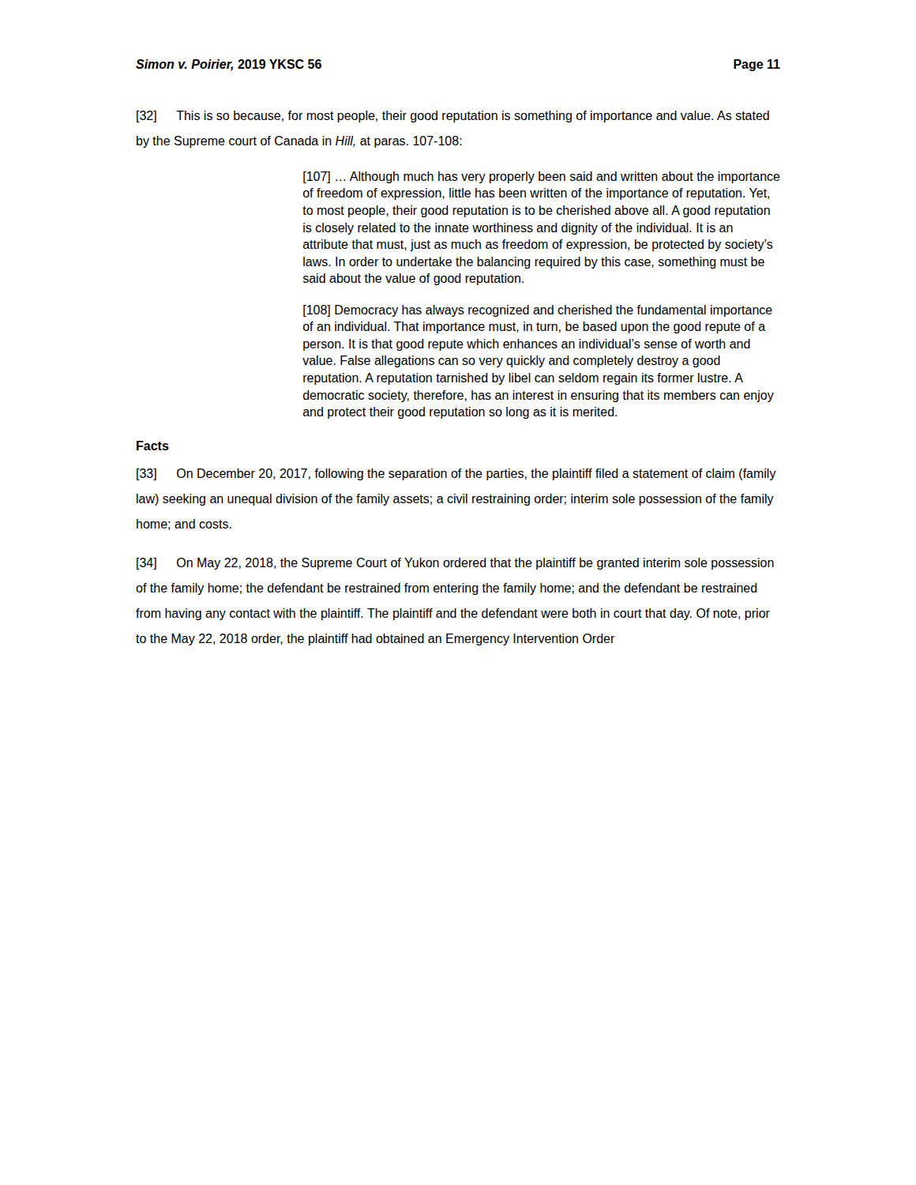Simon v. Poirier, 2019 YKSC 56 Page 11
[32] This is so because, for most people, their good reputation is something of importance and value. As stated by the Supreme court of Canada in Hill, at paras. 107-108:
[107] … Although much has very properly been said and written about the importance of freedom of expression, little has been written of the importance of reputation. Yet, to most people, their good reputation is to be cherished above all. A good reputation is closely related to the innate worthiness and dignity of the individual. It is an attribute that must, just as much as freedom of expression, be protected by society’s laws. In order to undertake the balancing required by this case, something must be said about the value of good reputation.
[108] Democracy has always recognized and cherished the fundamental importance of an individual. That importance must, in turn, be based upon the good repute of a person. It is that good repute which enhances an individual’s sense of worth and value. False allegations can so very quickly and completely destroy a good reputation. A reputation tarnished by libel can seldom regain its former lustre. A democratic society, therefore, has an interest in ensuring that its members can enjoy and protect their good reputation so long as it is merited.
Facts
[33] On December 20, 2017, following the separation of the parties, the plaintiff filed a statement of claim (family law) seeking an unequal division of the family assets; a civil restraining order; interim sole possession of the family home; and costs.
[34] On May 22, 2018, the Supreme Court of Yukon ordered that the plaintiff be granted interim sole possession of the family home; the defendant be restrained from entering the family home; and the defendant be restrained from having any contact with the plaintiff. The plaintiff and the defendant were both in court that day. Of note, prior to the May 22, 2018 order, the plaintiff had obtained an Emergency Intervention Order